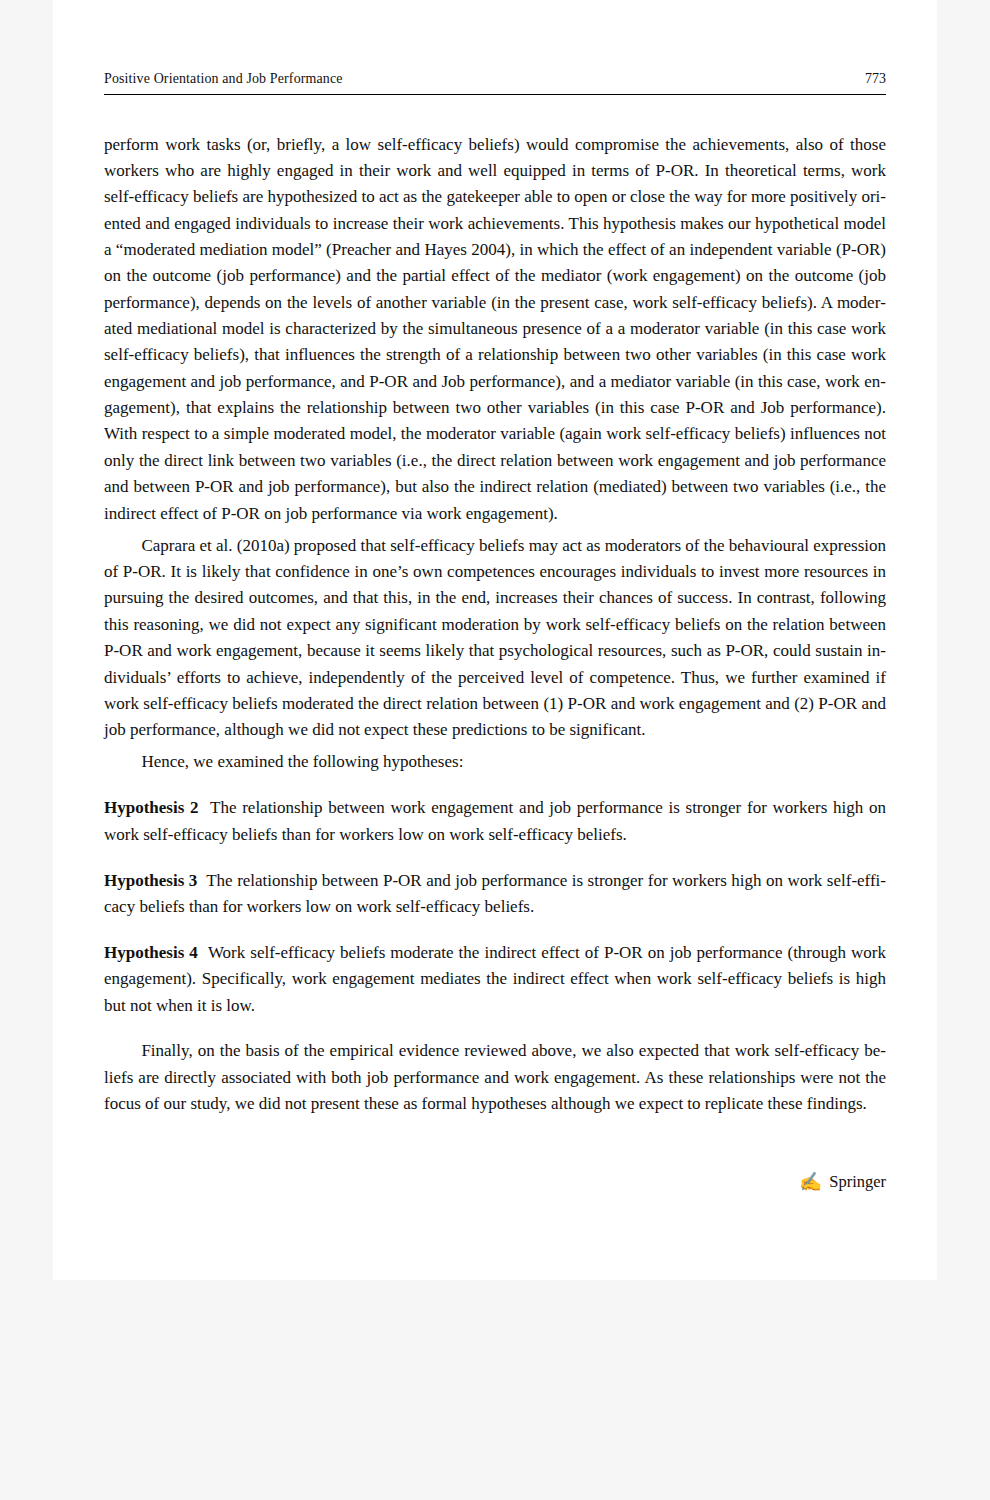Positive Orientation and Job Performance 773
perform work tasks (or, briefly, a low self-efficacy beliefs) would compromise the achievements, also of those workers who are highly engaged in their work and well equipped in terms of P-OR. In theoretical terms, work self-efficacy beliefs are hypothesized to act as the gatekeeper able to open or close the way for more positively oriented and engaged individuals to increase their work achievements. This hypothesis makes our hypothetical model a “moderated mediation model” (Preacher and Hayes 2004), in which the effect of an independent variable (P-OR) on the outcome (job performance) and the partial effect of the mediator (work engagement) on the outcome (job performance), depends on the levels of another variable (in the present case, work self-efficacy beliefs). A moderated mediational model is characterized by the simultaneous presence of a a moderator variable (in this case work self-efficacy beliefs), that influences the strength of a relationship between two other variables (in this case work engagement and job performance, and P-OR and Job performance), and a mediator variable (in this case, work engagement), that explains the relationship between two other variables (in this case P-OR and Job performance). With respect to a simple moderated model, the moderator variable (again work self-efficacy beliefs) influences not only the direct link between two variables (i.e., the direct relation between work engagement and job performance and between P-OR and job performance), but also the indirect relation (mediated) between two variables (i.e., the indirect effect of P-OR on job performance via work engagement).
Caprara et al. (2010a) proposed that self-efficacy beliefs may act as moderators of the behavioural expression of P-OR. It is likely that confidence in one’s own competences encourages individuals to invest more resources in pursuing the desired outcomes, and that this, in the end, increases their chances of success. In contrast, following this reasoning, we did not expect any significant moderation by work self-efficacy beliefs on the relation between P-OR and work engagement, because it seems likely that psychological resources, such as P-OR, could sustain individuals’ efforts to achieve, independently of the perceived level of competence. Thus, we further examined if work self-efficacy beliefs moderated the direct relation between (1) P-OR and work engagement and (2) P-OR and job performance, although we did not expect these predictions to be significant.
Hence, we examined the following hypotheses:
Hypothesis 2 The relationship between work engagement and job performance is stronger for workers high on work self-efficacy beliefs than for workers low on work self-efficacy beliefs.
Hypothesis 3 The relationship between P-OR and job performance is stronger for workers high on work self-efficacy beliefs than for workers low on work self-efficacy beliefs.
Hypothesis 4 Work self-efficacy beliefs moderate the indirect effect of P-OR on job performance (through work engagement). Specifically, work engagement mediates the indirect effect when work self-efficacy beliefs is high but not when it is low.
Finally, on the basis of the empirical evidence reviewed above, we also expected that work self-efficacy beliefs are directly associated with both job performance and work engagement. As these relationships were not the focus of our study, we did not present these as formal hypotheses although we expect to replicate these findings.
✍ Springer